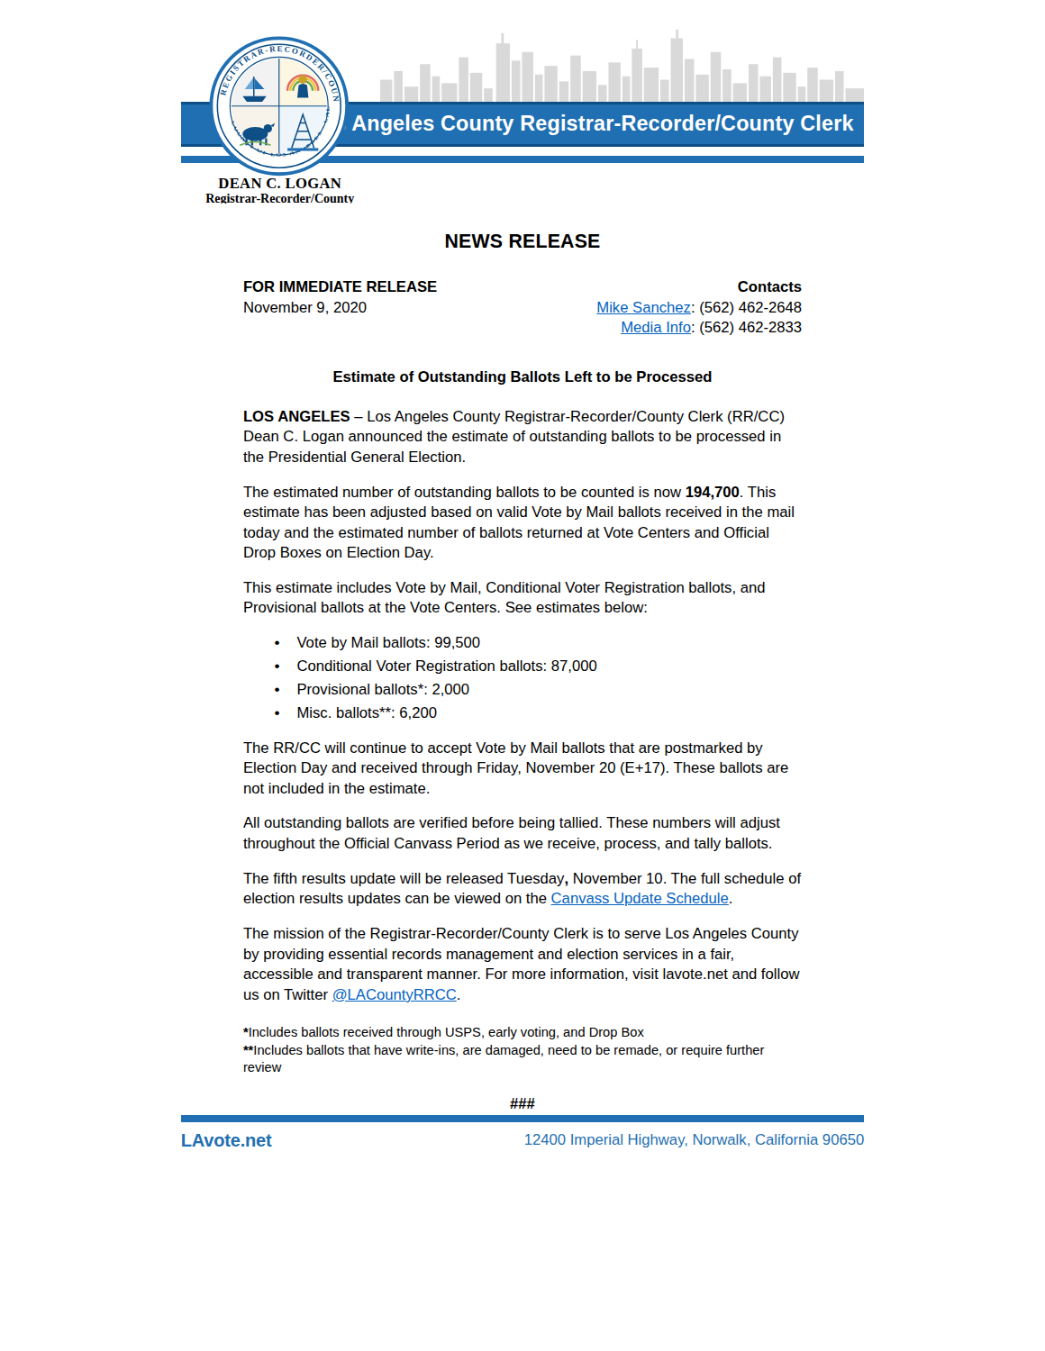Los Angeles County Registrar-Recorder/County Clerk
REGISTRAR-RECORDER/COUNTY CLERK COUNTY OF LOS ANGELES - CALIFORNIA
DEAN C. LOGAN
Registrar-Recorder/County Clerk
NEWS RELEASE
FOR IMMEDIATE RELEASE
November 9, 2020
Contacts
Mike Sanchez: (562) 462-2648
Media Info: (562) 462-2833
Estimate of Outstanding Ballots Left to be Processed
LOS ANGELES – Los Angeles County Registrar-Recorder/County Clerk (RR/CC) Dean C. Logan announced the estimate of outstanding ballots to be processed in the Presidential General Election.
The estimated number of outstanding ballots to be counted is now 194,700. This estimate has been adjusted based on valid Vote by Mail ballots received in the mail today and the estimated number of ballots returned at Vote Centers and Official Drop Boxes on Election Day.
This estimate includes Vote by Mail, Conditional Voter Registration ballots, and Provisional ballots at the Vote Centers. See estimates below:
Vote by Mail ballots: 99,500
Conditional Voter Registration ballots: 87,000
Provisional ballots*: 2,000
Misc. ballots**: 6,200
The RR/CC will continue to accept Vote by Mail ballots that are postmarked by Election Day and received through Friday, November 20 (E+17). These ballots are not included in the estimate.
All outstanding ballots are verified before being tallied. These numbers will adjust throughout the Official Canvass Period as we receive, process, and tally ballots.
The fifth results update will be released Tuesday, November 10. The full schedule of election results updates can be viewed on the Canvass Update Schedule.
The mission of the Registrar-Recorder/County Clerk is to serve Los Angeles County by providing essential records management and election services in a fair, accessible and transparent manner. For more information, visit lavote.net and follow us on Twitter @LACountyRRCC.
*Includes ballots received through USPS, early voting, and Drop Box
**Includes ballots that have write-ins, are damaged, need to be remade, or require further review
###
LA vote.net
12400 Imperial Highway, Norwalk, California 90650